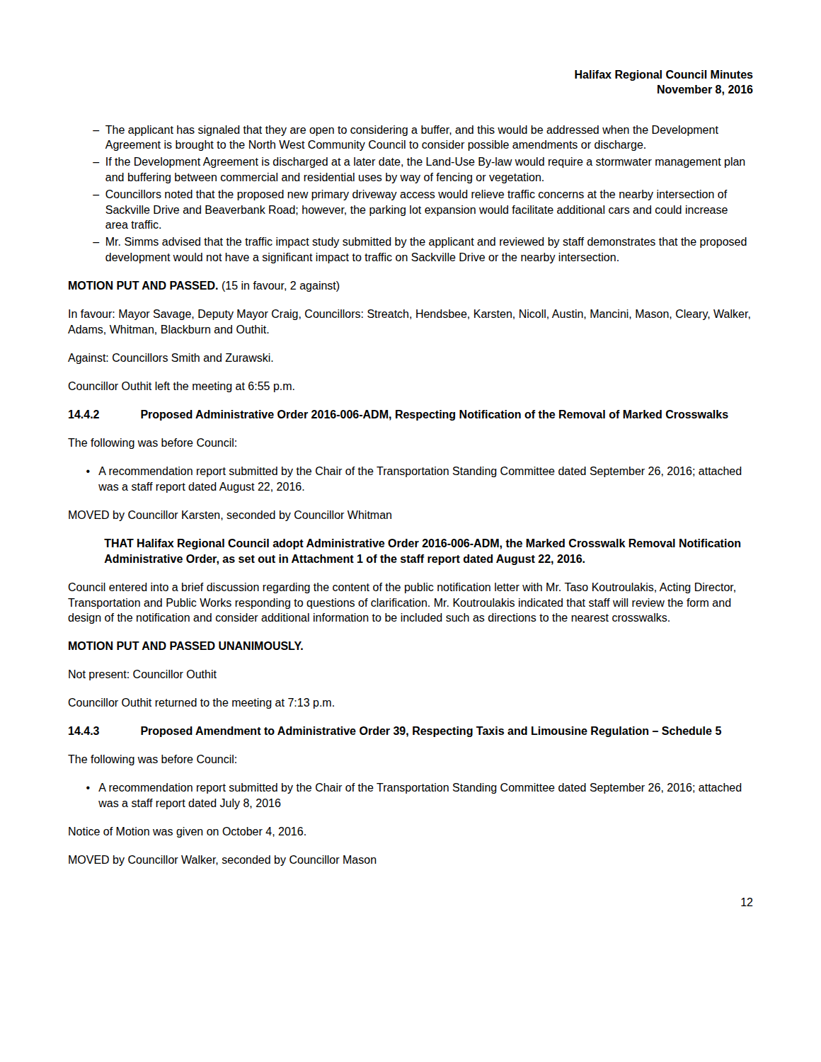Halifax Regional Council Minutes
November 8, 2016
The applicant has signaled that they are open to considering a buffer, and this would be addressed when the Development Agreement is brought to the North West Community Council to consider possible amendments or discharge.
If the Development Agreement is discharged at a later date, the Land-Use By-law would require a stormwater management plan and buffering between commercial and residential uses by way of fencing or vegetation.
Councillors noted that the proposed new primary driveway access would relieve traffic concerns at the nearby intersection of Sackville Drive and Beaverbank Road; however, the parking lot expansion would facilitate additional cars and could increase area traffic.
Mr. Simms advised that the traffic impact study submitted by the applicant and reviewed by staff demonstrates that the proposed development would not have a significant impact to traffic on Sackville Drive or the nearby intersection.
MOTION PUT AND PASSED. (15 in favour, 2 against)
In favour: Mayor Savage, Deputy Mayor Craig, Councillors: Streatch, Hendsbee, Karsten, Nicoll, Austin, Mancini, Mason, Cleary, Walker, Adams, Whitman, Blackburn and Outhit.
Against: Councillors Smith and Zurawski.
Councillor Outhit left the meeting at 6:55 p.m.
14.4.2 Proposed Administrative Order 2016-006-ADM, Respecting Notification of the Removal of Marked Crosswalks
The following was before Council:
A recommendation report submitted by the Chair of the Transportation Standing Committee dated September 26, 2016; attached was a staff report dated August 22, 2016.
MOVED by Councillor Karsten, seconded by Councillor Whitman
THAT Halifax Regional Council adopt Administrative Order 2016-006-ADM, the Marked Crosswalk Removal Notification Administrative Order, as set out in Attachment 1 of the staff report dated August 22, 2016.
Council entered into a brief discussion regarding the content of the public notification letter with Mr. Taso Koutroulakis, Acting Director, Transportation and Public Works responding to questions of clarification. Mr. Koutroulakis indicated that staff will review the form and design of the notification and consider additional information to be included such as directions to the nearest crosswalks.
MOTION PUT AND PASSED UNANIMOUSLY.
Not present: Councillor Outhit
Councillor Outhit returned to the meeting at 7:13 p.m.
14.4.3 Proposed Amendment to Administrative Order 39, Respecting Taxis and Limousine Regulation – Schedule 5
The following was before Council:
A recommendation report submitted by the Chair of the Transportation Standing Committee dated September 26, 2016; attached was a staff report dated July 8, 2016
Notice of Motion was given on October 4, 2016.
MOVED by Councillor Walker, seconded by Councillor Mason
12